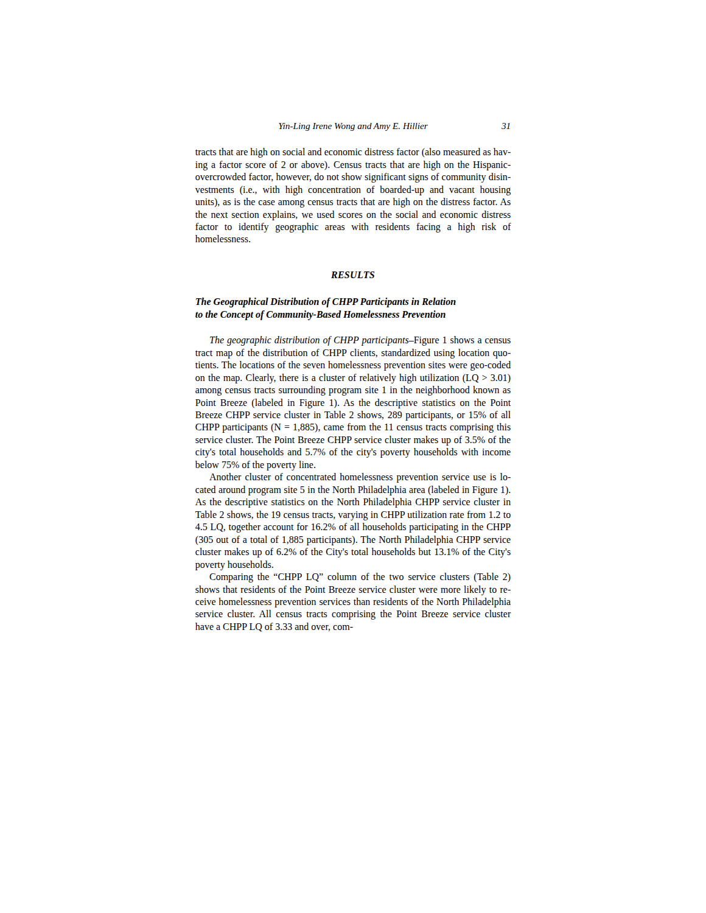Yin-Ling Irene Wong and Amy E. Hillier 31
tracts that are high on social and economic distress factor (also measured as having a factor score of 2 or above). Census tracts that are high on the Hispanic-overcrowded factor, however, do not show significant signs of community disinvestments (i.e., with high concentration of boarded-up and vacant housing units), as is the case among census tracts that are high on the distress factor. As the next section explains, we used scores on the social and economic distress factor to identify geographic areas with residents facing a high risk of homelessness.
RESULTS
The Geographical Distribution of CHPP Participants in Relation
to the Concept of Community-Based Homelessness Prevention
The geographic distribution of CHPP participants–Figure 1 shows a census tract map of the distribution of CHPP clients, standardized using location quotients. The locations of the seven homelessness prevention sites were geo-coded on the map. Clearly, there is a cluster of relatively high utilization (LQ > 3.01) among census tracts surrounding program site 1 in the neighborhood known as Point Breeze (labeled in Figure 1). As the descriptive statistics on the Point Breeze CHPP service cluster in Table 2 shows, 289 participants, or 15% of all CHPP participants (N = 1,885), came from the 11 census tracts comprising this service cluster. The Point Breeze CHPP service cluster makes up of 3.5% of the city's total households and 5.7% of the city's poverty households with income below 75% of the poverty line.
Another cluster of concentrated homelessness prevention service use is located around program site 5 in the North Philadelphia area (labeled in Figure 1). As the descriptive statistics on the North Philadelphia CHPP service cluster in Table 2 shows, the 19 census tracts, varying in CHPP utilization rate from 1.2 to 4.5 LQ, together account for 16.2% of all households participating in the CHPP (305 out of a total of 1,885 participants). The North Philadelphia CHPP service cluster makes up of 6.2% of the City's total households but 13.1% of the City's poverty households.
Comparing the “CHPP LQ” column of the two service clusters (Table 2) shows that residents of the Point Breeze service cluster were more likely to receive homelessness prevention services than residents of the North Philadelphia service cluster. All census tracts comprising the Point Breeze service cluster have a CHPP LQ of 3.33 and over, com-